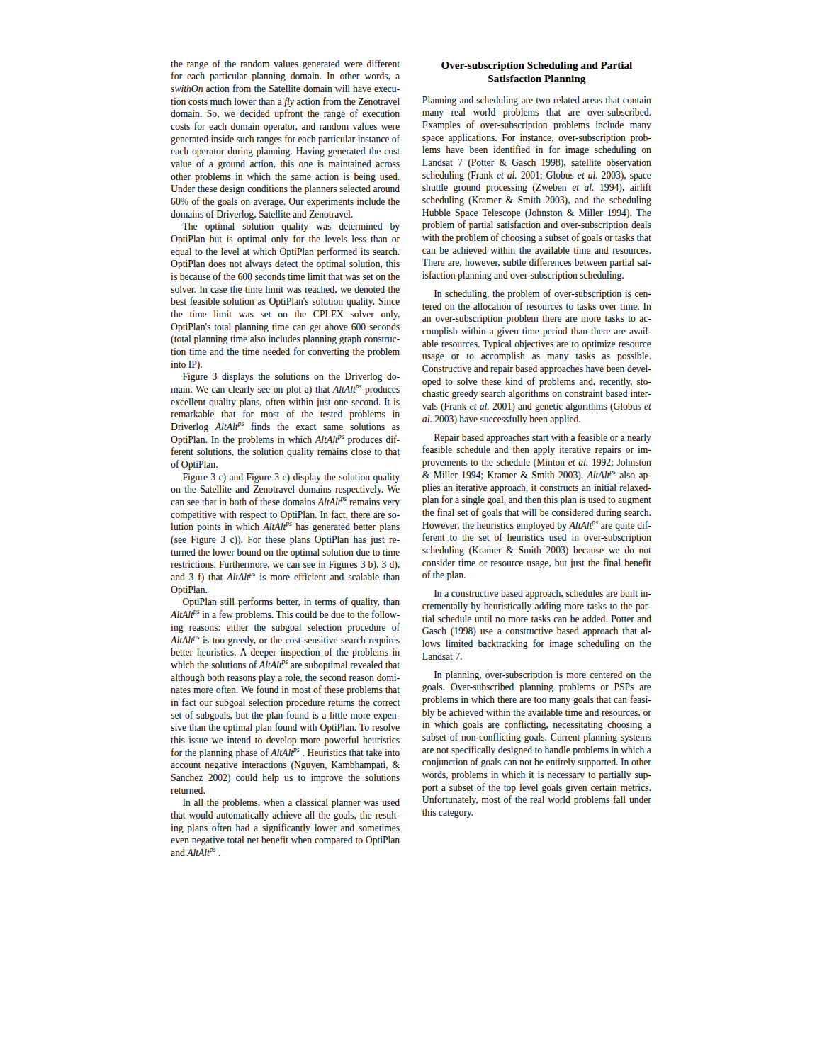the range of the random values generated were different for each particular planning domain. In other words, a swithOn action from the Satellite domain will have execution costs much lower than a fly action from the Zenotravel domain. So, we decided upfront the range of execution costs for each domain operator, and random values were generated inside such ranges for each particular instance of each operator during planning. Having generated the cost value of a ground action, this one is maintained across other problems in which the same action is being used. Under these design conditions the planners selected around 60% of the goals on average. Our experiments include the domains of Driverlog, Satellite and Zenotravel.
The optimal solution quality was determined by OptiPlan but is optimal only for the levels less than or equal to the level at which OptiPlan performed its search. OptiPlan does not always detect the optimal solution, this is because of the 600 seconds time limit that was set on the solver. In case the time limit was reached, we denoted the best feasible solution as OptiPlan's solution quality. Since the time limit was set on the CPLEX solver only, OptiPlan's total planning time can get above 600 seconds (total planning time also includes planning graph construction time and the time needed for converting the problem into IP).
Figure 3 displays the solutions on the Driverlog domain. We can clearly see on plot a) that AltAltps produces excellent quality plans, often within just one second. It is remarkable that for most of the tested problems in Driverlog AltAltps finds the exact same solutions as OptiPlan. In the problems in which AltAltps produces different solutions, the solution quality remains close to that of OptiPlan.
Figure 3 c) and Figure 3 e) display the solution quality on the Satellite and Zenotravel domains respectively. We can see that in both of these domains AltAltps remains very competitive with respect to OptiPlan. In fact, there are solution points in which AltAltps has generated better plans (see Figure 3 c)). For these plans OptiPlan has just returned the lower bound on the optimal solution due to time restrictions. Furthermore, we can see in Figures 3 b), 3 d), and 3 f) that AltAltps is more efficient and scalable than OptiPlan.
OptiPlan still performs better, in terms of quality, than AltAltps in a few problems. This could be due to the following reasons: either the subgoal selection procedure of AltAltps is too greedy, or the cost-sensitive search requires better heuristics. A deeper inspection of the problems in which the solutions of AltAltps are suboptimal revealed that although both reasons play a role, the second reason dominates more often. We found in most of these problems that in fact our subgoal selection procedure returns the correct set of subgoals, but the plan found is a little more expensive than the optimal plan found with OptiPlan. To resolve this issue we intend to develop more powerful heuristics for the planning phase of AltAltps . Heuristics that take into account negative interactions (Nguyen, Kambhampati, & Sanchez 2002) could help us to improve the solutions returned.
In all the problems, when a classical planner was used that would automatically achieve all the goals, the resulting plans often had a significantly lower and sometimes even negative total net benefit when compared to OptiPlan and AltAltps .
Over-subscription Scheduling and Partial
Satisfaction Planning
Planning and scheduling are two related areas that contain many real world problems that are over-subscribed. Examples of over-subscription problems include many space applications. For instance, over-subscription problems have been identified in for image scheduling on Landsat 7 (Potter & Gasch 1998), satellite observation scheduling (Frank et al. 2001; Globus et al. 2003), space shuttle ground processing (Zweben et al. 1994), airlift scheduling (Kramer & Smith 2003), and the scheduling Hubble Space Telescope (Johnston & Miller 1994). The problem of partial satisfaction and over-subscription deals with the problem of choosing a subset of goals or tasks that can be achieved within the available time and resources. There are, however, subtle differences between partial satisfaction planning and over-subscription scheduling.
In scheduling, the problem of over-subscription is centered on the allocation of resources to tasks over time. In an over-subscription problem there are more tasks to accomplish within a given time period than there are available resources. Typical objectives are to optimize resource usage or to accomplish as many tasks as possible. Constructive and repair based approaches have been developed to solve these kind of problems and, recently, stochastic greedy search algorithms on constraint based intervals (Frank et al. 2001) and genetic algorithms (Globus et al. 2003) have successfully been applied.
Repair based approaches start with a feasible or a nearly feasible schedule and then apply iterative repairs or improvements to the schedule (Minton et al. 1992; Johnston & Miller 1994; Kramer & Smith 2003). AltAltps also applies an iterative approach, it constructs an initial relaxed-plan for a single goal, and then this plan is used to augment the final set of goals that will be considered during search. However, the heuristics employed by AltAltps are quite different to the set of heuristics used in over-subscription scheduling (Kramer & Smith 2003) because we do not consider time or resource usage, but just the final benefit of the plan.
In a constructive based approach, schedules are built incrementally by heuristically adding more tasks to the partial schedule until no more tasks can be added. Potter and Gasch (1998) use a constructive based approach that allows limited backtracking for image scheduling on the Landsat 7.
In planning, over-subscription is more centered on the goals. Over-subscribed planning problems or PSPs are problems in which there are too many goals that can feasibly be achieved within the available time and resources, or in which goals are conflicting, necessitating choosing a subset of non-conflicting goals. Current planning systems are not specifically designed to handle problems in which a conjunction of goals can not be entirely supported. In other words, problems in which it is necessary to partially support a subset of the top level goals given certain metrics. Unfortunately, most of the real world problems fall under this category.